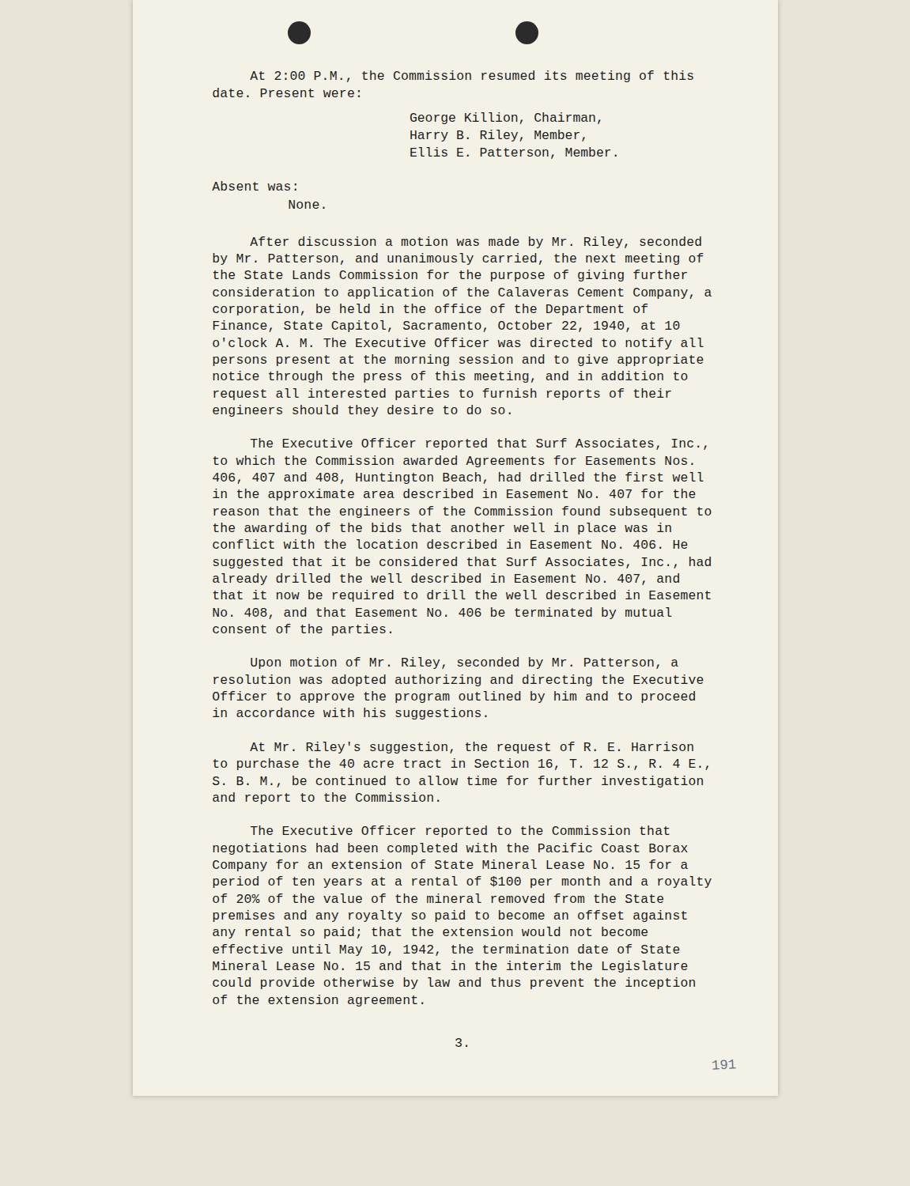At 2:00 P.M., the Commission resumed its meeting of this date. Present were:
George Killion, Chairman,
Harry B. Riley, Member,
Ellis E. Patterson, Member.
Absent was:
None.
After discussion a motion was made by Mr. Riley, seconded by Mr. Patterson, and unanimously carried, the next meeting of the State Lands Commission for the purpose of giving further consideration to application of the Calaveras Cement Company, a corporation, be held in the office of the Department of Finance, State Capitol, Sacramento, October 22, 1940, at 10 o'clock A. M. The Executive Officer was directed to notify all persons present at the morning session and to give appropriate notice through the press of this meeting, and in addition to request all interested parties to furnish reports of their engineers should they desire to do so.
The Executive Officer reported that Surf Associates, Inc., to which the Commission awarded Agreements for Easements Nos. 406, 407 and 408, Huntington Beach, had drilled the first well in the approximate area described in Easement No. 407 for the reason that the engineers of the Commission found subsequent to the awarding of the bids that another well in place was in conflict with the location described in Easement No. 406. He suggested that it be considered that Surf Associates, Inc., had already drilled the well described in Easement No. 407, and that it now be required to drill the well described in Easement No. 408, and that Easement No. 406 be terminated by mutual consent of the parties.
Upon motion of Mr. Riley, seconded by Mr. Patterson, a resolution was adopted authorizing and directing the Executive Officer to approve the program outlined by him and to proceed in accordance with his suggestions.
At Mr. Riley's suggestion, the request of R. E. Harrison to purchase the 40 acre tract in Section 16, T. 12 S., R. 4 E., S. B. M., be continued to allow time for further investigation and report to the Commission.
The Executive Officer reported to the Commission that negotiations had been completed with the Pacific Coast Borax Company for an extension of State Mineral Lease No. 15 for a period of ten years at a rental of $100 per month and a royalty of 20% of the value of the mineral removed from the State premises and any royalty so paid to become an offset against any rental so paid; that the extension would not become effective until May 10, 1942, the termination date of State Mineral Lease No. 15 and that in the interim the Legislature could provide otherwise by law and thus prevent the inception of the extension agreement.
3.
191